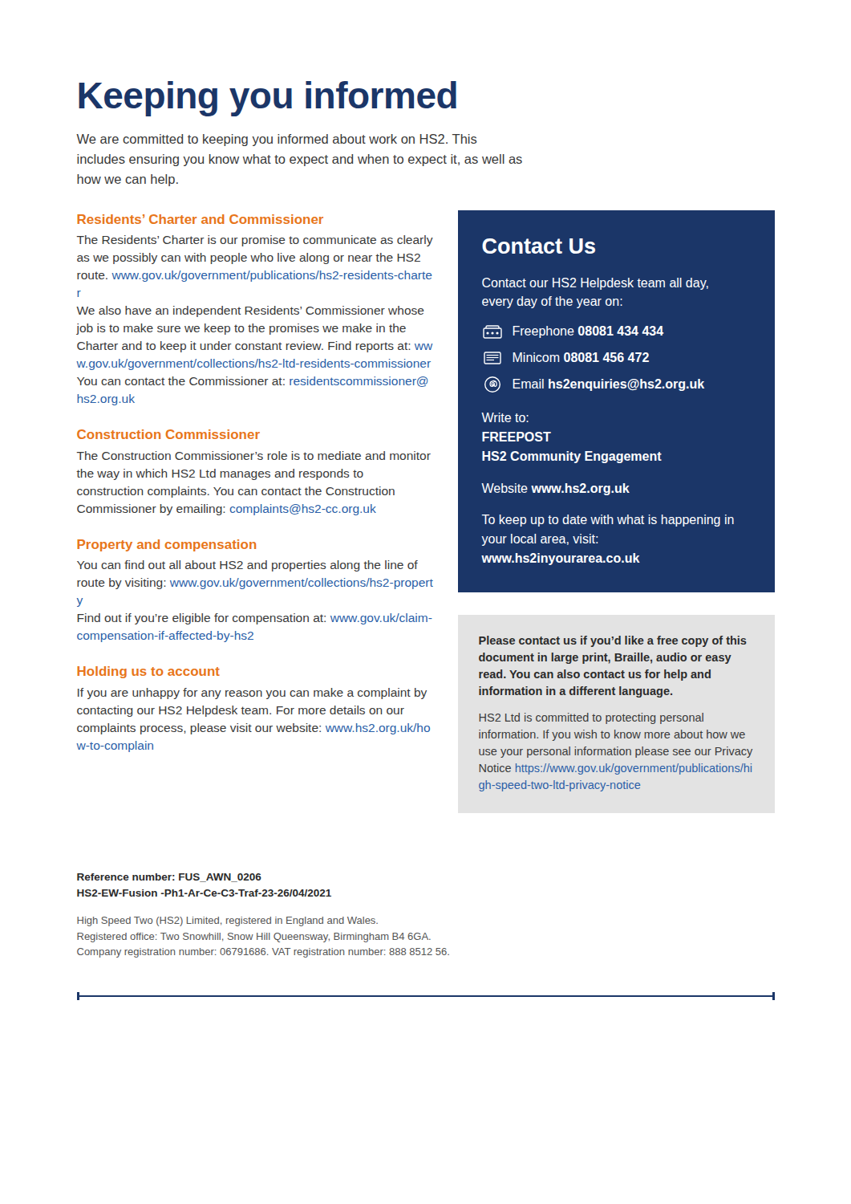Keeping you informed
We are committed to keeping you informed about work on HS2. This includes ensuring you know what to expect and when to expect it, as well as how we can help.
Residents’ Charter and Commissioner
The Residents’ Charter is our promise to communicate as clearly as we possibly can with people who live along or near the HS2 route. www.gov.uk/government/publications/hs2-residents-charter
We also have an independent Residents’ Commissioner whose job is to make sure we keep to the promises we make in the Charter and to keep it under constant review. Find reports at: www.gov.uk/government/collections/hs2-ltd-residents-commissioner
You can contact the Commissioner at: residentscommissioner@hs2.org.uk
Construction Commissioner
The Construction Commissioner’s role is to mediate and monitor the way in which HS2 Ltd manages and responds to construction complaints. You can contact the Construction Commissioner by emailing: complaints@hs2-cc.org.uk
Property and compensation
You can find out all about HS2 and properties along the line of route by visiting: www.gov.uk/government/collections/hs2-property
Find out if you’re eligible for compensation at: www.gov.uk/claim-compensation-if-affected-by-hs2
Holding us to account
If you are unhappy for any reason you can make a complaint by contacting our HS2 Helpdesk team. For more details on our complaints process, please visit our website: www.hs2.org.uk/how-to-complain
Contact Us
Contact our HS2 Helpdesk team all day,
every day of the year on:
Freephone 08081 434 434
Minicom 08081 456 472
Email hs2enquiries@hs2.org.uk
Write to:
FREEPOST
HS2 Community Engagement
Website www.hs2.org.uk
To keep up to date with what is happening in your local area, visit:
www.hs2inyourarea.co.uk
Please contact us if you’d like a free copy of this document in large print, Braille, audio or easy read. You can also contact us for help and information in a different language.
HS2 Ltd is committed to protecting personal information. If you wish to know more about how we use your personal information please see our Privacy Notice https://www.gov.uk/government/publications/high-speed-two-ltd-privacy-notice
Reference number: FUS_AWN_0206
HS2-EW-Fusion -Ph1-Ar-Ce-C3-Traf-23-26/04/2021
High Speed Two (HS2) Limited, registered in England and Wales.
Registered office: Two Snowhill, Snow Hill Queensway, Birmingham B4 6GA.
Company registration number: 06791686. VAT registration number: 888 8512 56.